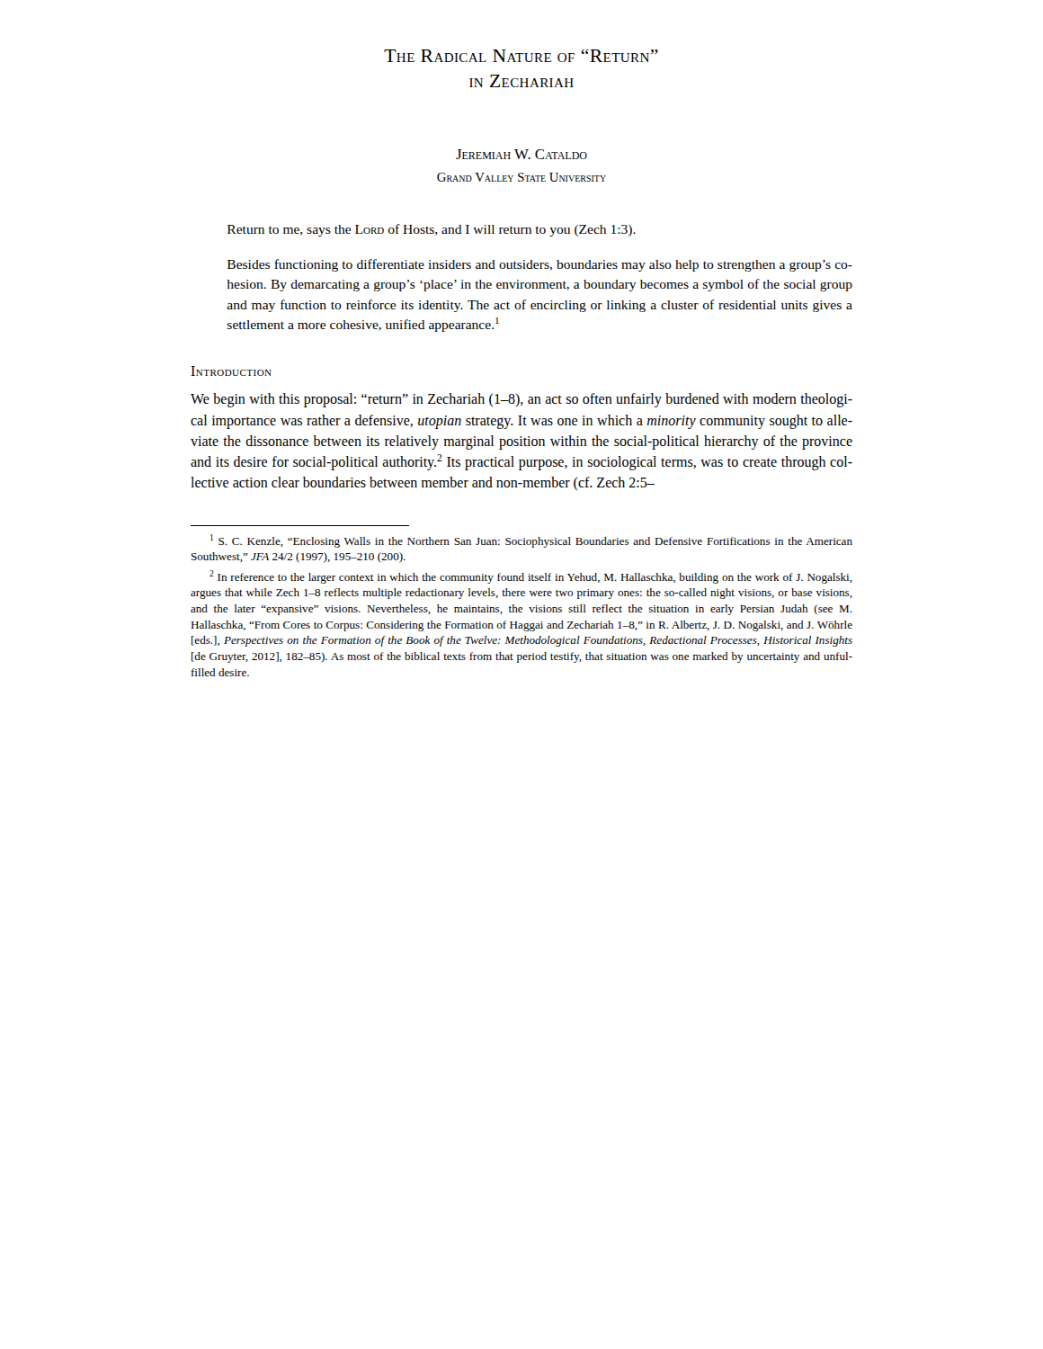The Radical Nature of “Return”
in Zechariah
Jeremiah W. Cataldo
Grand Valley State University
Return to me, says the Lord of Hosts, and I will return to you (Zech 1:3).
Besides functioning to differentiate insiders and outsiders, boundaries may also help to strengthen a group’s cohesion. By demarcating a group’s ‘place’ in the environment, a boundary becomes a symbol of the social group and may function to reinforce its identity. The act of encircling or linking a cluster of residential units gives a settlement a more cohesive, unified appearance.1
Introduction
We begin with this proposal: “return” in Zechariah (1–8), an act so often unfairly burdened with modern theological importance was rather a defensive, utopian strategy. It was one in which a minority community sought to alleviate the dissonance between its relatively marginal position within the social-political hierarchy of the province and its desire for social-political authority.2 Its practical purpose, in sociological terms, was to create through collective action clear boundaries between member and non-member (cf. Zech 2:5–
1 S. C. Kenzle, “Enclosing Walls in the Northern San Juan: Sociophysical Boundaries and Defensive Fortifications in the American Southwest,” JFA 24/2 (1997), 195–210 (200).
2 In reference to the larger context in which the community found itself in Yehud, M. Hallaschka, building on the work of J. Nogalski, argues that while Zech 1–8 reflects multiple redactionary levels, there were two primary ones: the so-called night visions, or base visions, and the later “expansive” visions. Nevertheless, he maintains, the visions still reflect the situation in early Persian Judah (see M. Hallaschka, “From Cores to Corpus: Considering the Formation of Haggai and Zechariah 1–8,” in R. Albertz, J. D. Nogalski, and J. Wöhrle [eds.], Perspectives on the Formation of the Book of the Twelve: Methodological Foundations, Redactional Processes, Historical Insights [de Gruyter, 2012], 182–85). As most of the biblical texts from that period testify, that situation was one marked by uncertainty and unfulfilled desire.